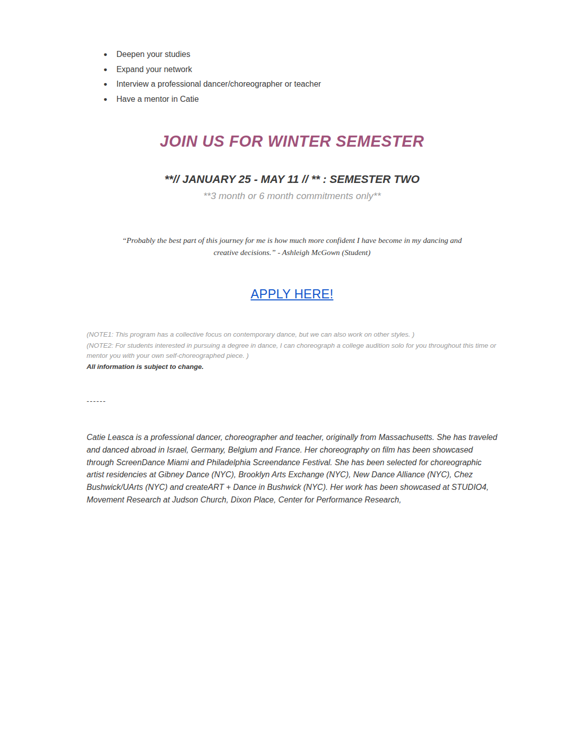Deepen your studies
Expand your network
Interview a professional dancer/choreographer or teacher
Have a mentor in Catie
JOIN US FOR WINTER SEMESTER
**// JANUARY 25 - MAY 11 // ** : SEMESTER TWO
**3 month or 6 month commitments only**
“Probably the best part of this journey for me is how much more confident I have become in my dancing and creative decisions.” - Ashleigh McGown (Student)
APPLY HERE!
(NOTE1: This program has a collective focus on contemporary dance, but we can also work on other styles. )
(NOTE2: For students interested in pursuing a degree in dance, I can choreograph a college audition solo for you throughout this time or mentor you with your own self-choreographed piece. )
All information is subject to change.
------
Catie Leasca is a professional dancer, choreographer and teacher, originally from Massachusetts. She has traveled and danced abroad in Israel, Germany, Belgium and France. Her choreography on film has been showcased through ScreenDance Miami and Philadelphia Screendance Festival. She has been selected for choreographic artist residencies at Gibney Dance (NYC), Brooklyn Arts Exchange (NYC), New Dance Alliance (NYC), Chez Bushwick/UArts (NYC) and createART + Dance in Bushwick (NYC). Her work has been showcased at STUDIO4, Movement Research at Judson Church, Dixon Place, Center for Performance Research,